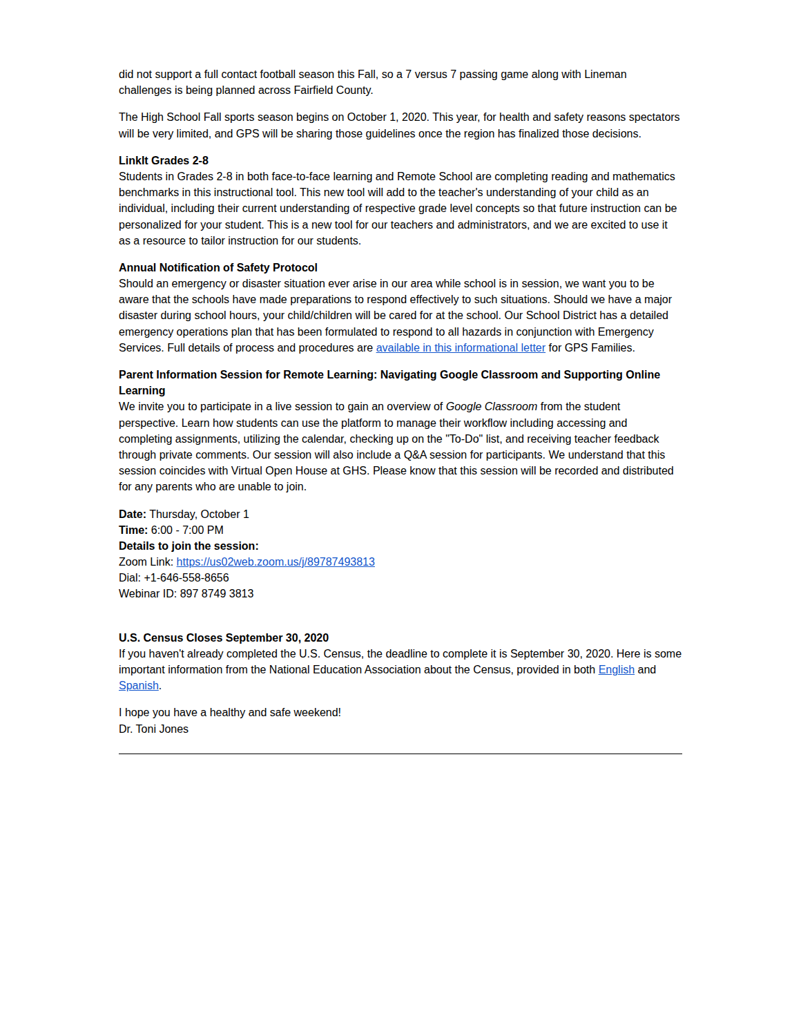did not support a full contact football season this Fall, so a 7 versus 7 passing game along with Lineman challenges is being planned across Fairfield County.
The High School Fall sports season begins on October 1, 2020. This year, for health and safety reasons spectators will be very limited, and GPS will be sharing those guidelines once the region has finalized those decisions.
LinkIt Grades 2-8
Students in Grades 2-8 in both face-to-face learning and Remote School are completing reading and mathematics benchmarks in this instructional tool. This new tool will add to the teacher's understanding of your child as an individual, including their current understanding of respective grade level concepts so that future instruction can be personalized for your student. This is a new tool for our teachers and administrators, and we are excited to use it as a resource to tailor instruction for our students.
Annual Notification of Safety Protocol
Should an emergency or disaster situation ever arise in our area while school is in session, we want you to be aware that the schools have made preparations to respond effectively to such situations. Should we have a major disaster during school hours, your child/children will be cared for at the school. Our School District has a detailed emergency operations plan that has been formulated to respond to all hazards in conjunction with Emergency Services. Full details of process and procedures are available in this informational letter for GPS Families.
Parent Information Session for Remote Learning: Navigating Google Classroom and Supporting Online Learning
We invite you to participate in a live session to gain an overview of Google Classroom from the student perspective. Learn how students can use the platform to manage their workflow including accessing and completing assignments, utilizing the calendar, checking up on the "To-Do" list, and receiving teacher feedback through private comments. Our session will also include a Q&A session for participants. We understand that this session coincides with Virtual Open House at GHS. Please know that this session will be recorded and distributed for any parents who are unable to join.
Date: Thursday, October 1
Time: 6:00 - 7:00 PM
Details to join the session:
Zoom Link: https://us02web.zoom.us/j/89787493813
Dial: +1-646-558-8656
Webinar ID: 897 8749 3813
U.S. Census Closes September 30, 2020
If you haven't already completed the U.S. Census, the deadline to complete it is September 30, 2020. Here is some important information from the National Education Association about the Census, provided in both English and Spanish.
I hope you have a healthy and safe weekend!
Dr. Toni Jones